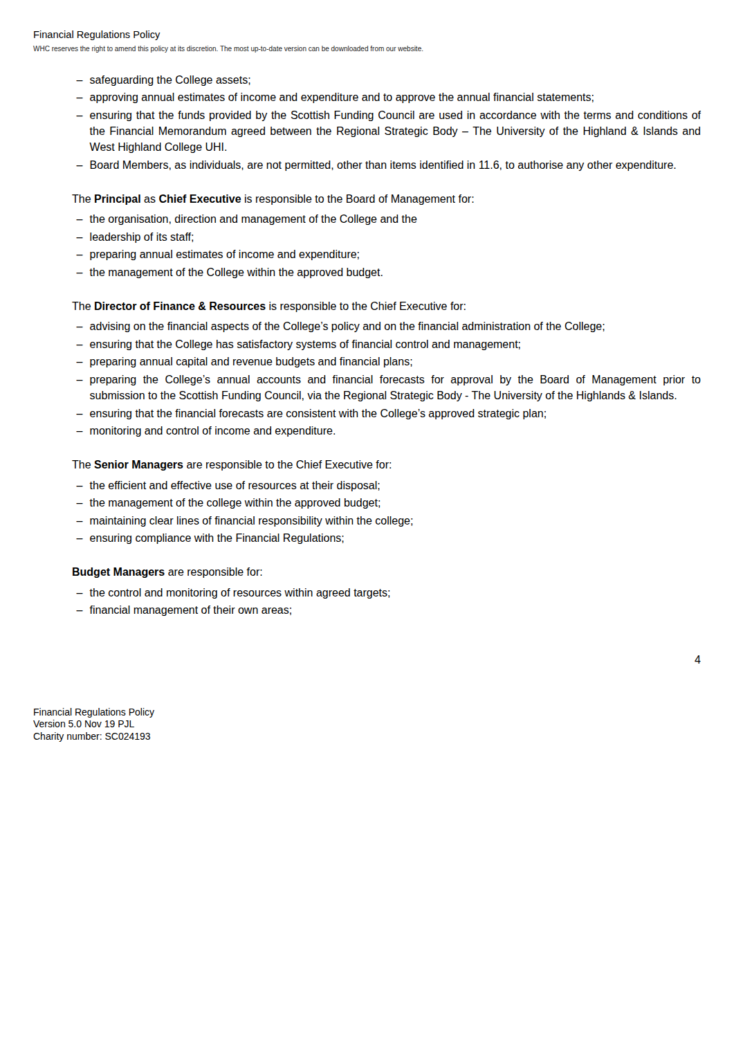Financial Regulations Policy
WHC reserves the right to amend this policy at its discretion. The most up-to-date version can be downloaded from our website.
safeguarding the College assets;
approving annual estimates of income and expenditure and to approve the annual financial statements;
ensuring that the funds provided by the Scottish Funding Council are used in accordance with the terms and conditions of the Financial Memorandum agreed between the Regional Strategic Body – The University of the Highland & Islands and West Highland College UHI.
Board Members, as individuals, are not permitted, other than items identified in 11.6, to authorise any other expenditure.
The Principal as Chief Executive is responsible to the Board of Management for:
the organisation, direction and management of the College and the
leadership of its staff;
preparing annual estimates of income and expenditure;
the management of the College within the approved budget.
The Director of Finance & Resources is responsible to the Chief Executive for:
advising on the financial aspects of the College’s policy and on the financial administration of the College;
ensuring that the College has satisfactory systems of financial control and management;
preparing annual capital and revenue budgets and financial plans;
preparing the College’s annual accounts and financial forecasts for approval by the Board of Management prior to submission to the Scottish Funding Council, via the Regional Strategic Body - The University of the Highlands & Islands.
ensuring that the financial forecasts are consistent with the College’s approved strategic plan;
monitoring and control of income and expenditure.
The Senior Managers are responsible to the Chief Executive for:
the efficient and effective use of resources at their disposal;
the management of the college within the approved budget;
maintaining clear lines of financial responsibility within the college;
ensuring compliance with the Financial Regulations;
Budget Managers are responsible for:
the control and monitoring of resources within agreed targets;
financial management of their own areas;
4
Financial Regulations Policy
Version 5.0 Nov 19 PJL
Charity number: SC024193